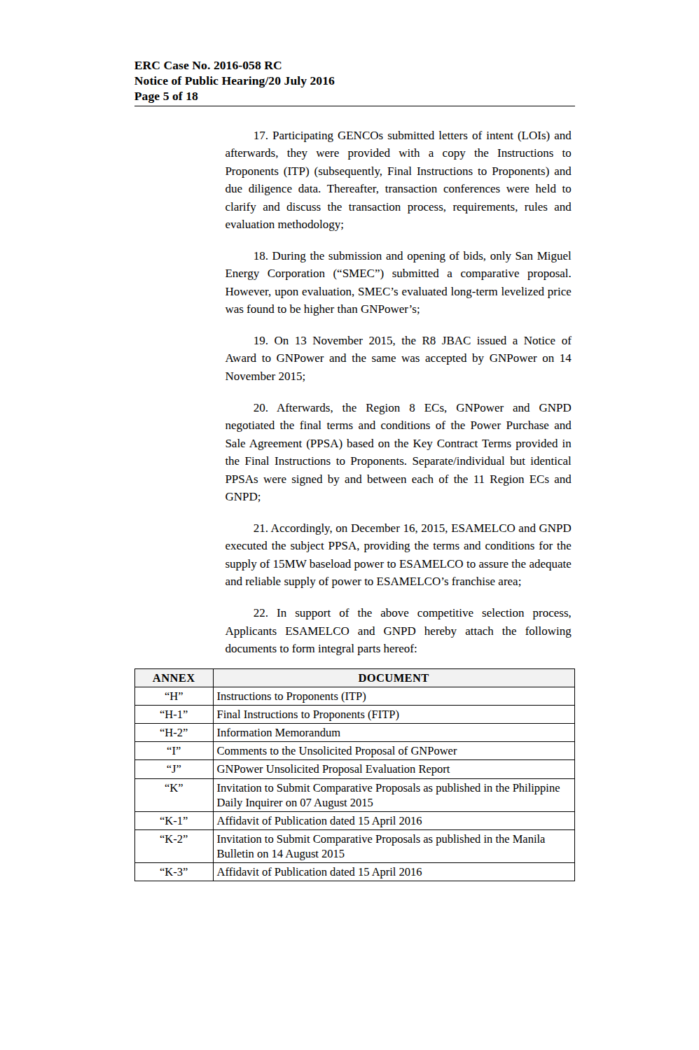ERC Case No. 2016-058 RC
Notice of Public Hearing/20 July 2016
Page 5 of 18
17. Participating GENCOs submitted letters of intent (LOIs) and afterwards, they were provided with a copy the Instructions to Proponents (ITP) (subsequently, Final Instructions to Proponents) and due diligence data. Thereafter, transaction conferences were held to clarify and discuss the transaction process, requirements, rules and evaluation methodology;
18. During the submission and opening of bids, only San Miguel Energy Corporation (“SMEC”) submitted a comparative proposal. However, upon evaluation, SMEC’s evaluated long-term levelized price was found to be higher than GNPower’s;
19. On 13 November 2015, the R8 JBAC issued a Notice of Award to GNPower and the same was accepted by GNPower on 14 November 2015;
20. Afterwards, the Region 8 ECs, GNPower and GNPD negotiated the final terms and conditions of the Power Purchase and Sale Agreement (PPSA) based on the Key Contract Terms provided in the Final Instructions to Proponents. Separate/individual but identical PPSAs were signed by and between each of the 11 Region ECs and GNPD;
21. Accordingly, on December 16, 2015, ESAMELCO and GNPD executed the subject PPSA, providing the terms and conditions for the supply of 15MW baseload power to ESAMELCO to assure the adequate and reliable supply of power to ESAMELCO’s franchise area;
22. In support of the above competitive selection process, Applicants ESAMELCO and GNPD hereby attach the following documents to form integral parts hereof:
| ANNEX | DOCUMENT |
| --- | --- |
| “H” | Instructions to Proponents (ITP) |
| “H-1” | Final Instructions to Proponents (FITP) |
| “H-2” | Information Memorandum |
| “I” | Comments to the Unsolicited Proposal of GNPower |
| “J” | GNPower Unsolicited Proposal Evaluation Report |
| “K” | Invitation to Submit Comparative Proposals as published in the Philippine Daily Inquirer on 07 August 2015 |
| “K-1” | Affidavit of Publication dated 15 April 2016 |
| “K-2” | Invitation to Submit Comparative Proposals as published in the Manila Bulletin on 14 August 2015 |
| “K-3” | Affidavit of Publication dated 15 April 2016 |